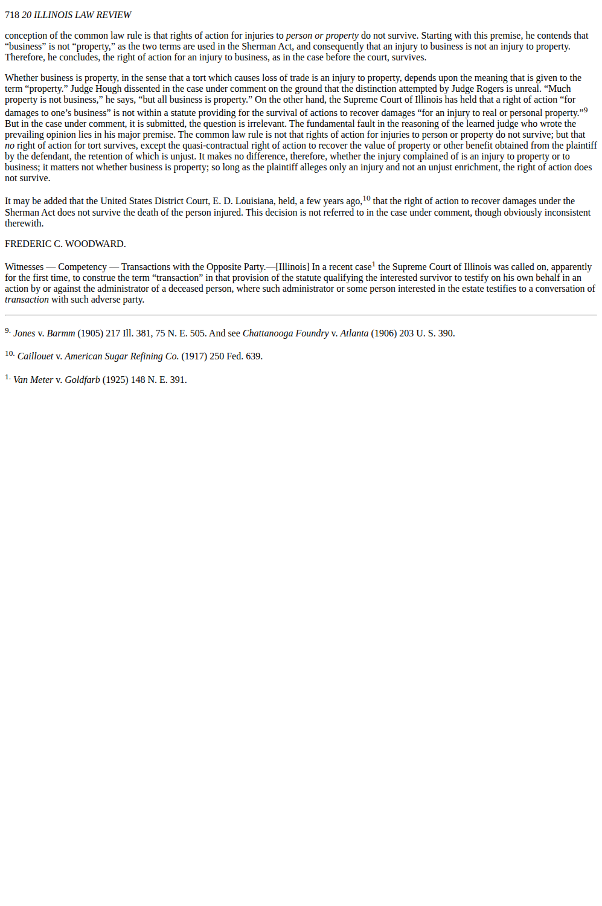718 20 ILLINOIS LAW REVIEW
conception of the common law rule is that rights of action for injuries to person or property do not survive. Starting with this premise, he contends that “business” is not “property,” as the two terms are used in the Sherman Act, and consequently that an injury to business is not an injury to property. Therefore, he concludes, the right of action for an injury to business, as in the case before the court, survives.
Whether business is property, in the sense that a tort which causes loss of trade is an injury to property, depends upon the meaning that is given to the term “property.” Judge Hough dissented in the case under comment on the ground that the distinction attempted by Judge Rogers is unreal. “Much property is not business,” he says, “but all business is property.” On the other hand, the Supreme Court of Illinois has held that a right of action “for damages to one’s business” is not within a statute providing for the survival of actions to recover damages “for an injury to real or personal property.”9 But in the case under comment, it is submitted, the question is irrelevant. The fundamental fault in the reasoning of the learned judge who wrote the prevailing opinion lies in his major premise. The common law rule is not that rights of action for injuries to person or property do not survive; but that no right of action for tort survives, except the quasi-contractual right of action to recover the value of property or other benefit obtained from the plaintiff by the defendant, the retention of which is unjust. It makes no difference, therefore, whether the injury complained of is an injury to property or to business; it matters not whether business is property; so long as the plaintiff alleges only an injury and not an unjust enrichment, the right of action does not survive.
It may be added that the United States District Court, E. D. Louisiana, held, a few years ago,10 that the right of action to recover damages under the Sherman Act does not survive the death of the person injured. This decision is not referred to in the case under comment, though obviously inconsistent therewith.
FREDERIC C. WOODWARD.
Witnesses — Competency — Transactions with the Opposite Party.—[Illinois] In a recent case1 the Supreme Court of Illinois was called on, apparently for the first time, to construe the term “transaction” in that provision of the statute qualifying the interested survivor to testify on his own behalf in an action by or against the administrator of a deceased person, where such administrator or some person interested in the estate testifies to a conversation of transaction with such adverse party.
9. Jones v. Barmm (1905) 217 Ill. 381, 75 N. E. 505. And see Chattanooga Foundry v. Atlanta (1906) 203 U. S. 390.
10. Caillouet v. American Sugar Refining Co. (1917) 250 Fed. 639.
1. Van Meter v. Goldfarb (1925) 148 N. E. 391.